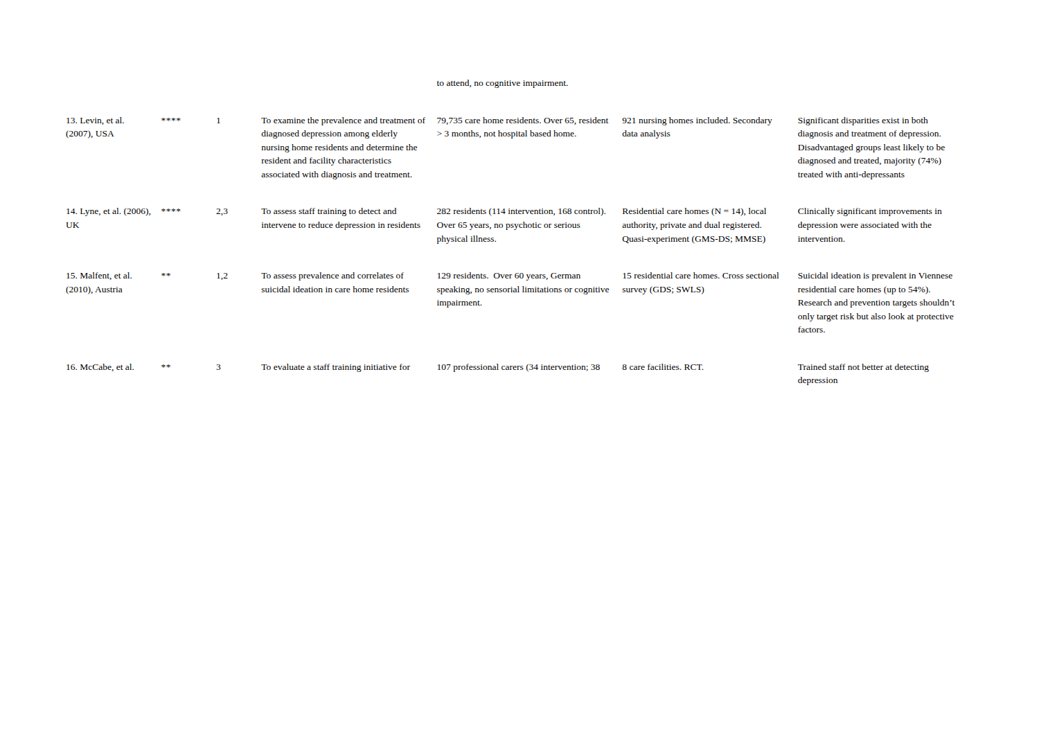| | | | | to attend, no cognitive impairment. | | |
| 13. Levin, et al. (2007), USA | **** | 1 | To examine the prevalence and treatment of diagnosed depression among elderly nursing home residents and determine the resident and facility characteristics associated with diagnosis and treatment. | 79,735 care home residents. Over 65, resident > 3 months, not hospital based home. | 921 nursing homes included. Secondary data analysis | Significant disparities exist in both diagnosis and treatment of depression. Disadvantaged groups least likely to be diagnosed and treated, majority (74%) treated with anti-depressants |
| 14. Lyne, et al. (2006), UK | **** | 2,3 | To assess staff training to detect and intervene to reduce depression in residents | 282 residents (114 intervention, 168 control). Over 65 years, no psychotic or serious physical illness. | Residential care homes (N = 14), local authority, private and dual registered. Quasi-experiment (GMS-DS; MMSE) | Clinically significant improvements in depression were associated with the intervention. |
| 15. Malfent, et al. (2010), Austria | ** | 1,2 | To assess prevalence and correlates of suicidal ideation in care home residents | 129 residents. Over 60 years, German speaking, no sensorial limitations or cognitive impairment. | 15 residential care homes. Cross sectional survey (GDS; SWLS) | Suicidal ideation is prevalent in Viennese residential care homes (up to 54%). Research and prevention targets shouldn’t only target risk but also look at protective factors. |
| 16. McCabe, et al. | ** | 3 | To evaluate a staff training initiative for | 107 professional carers (34 intervention; 38 | 8 care facilities. RCT. | Trained staff not better at detecting depression |